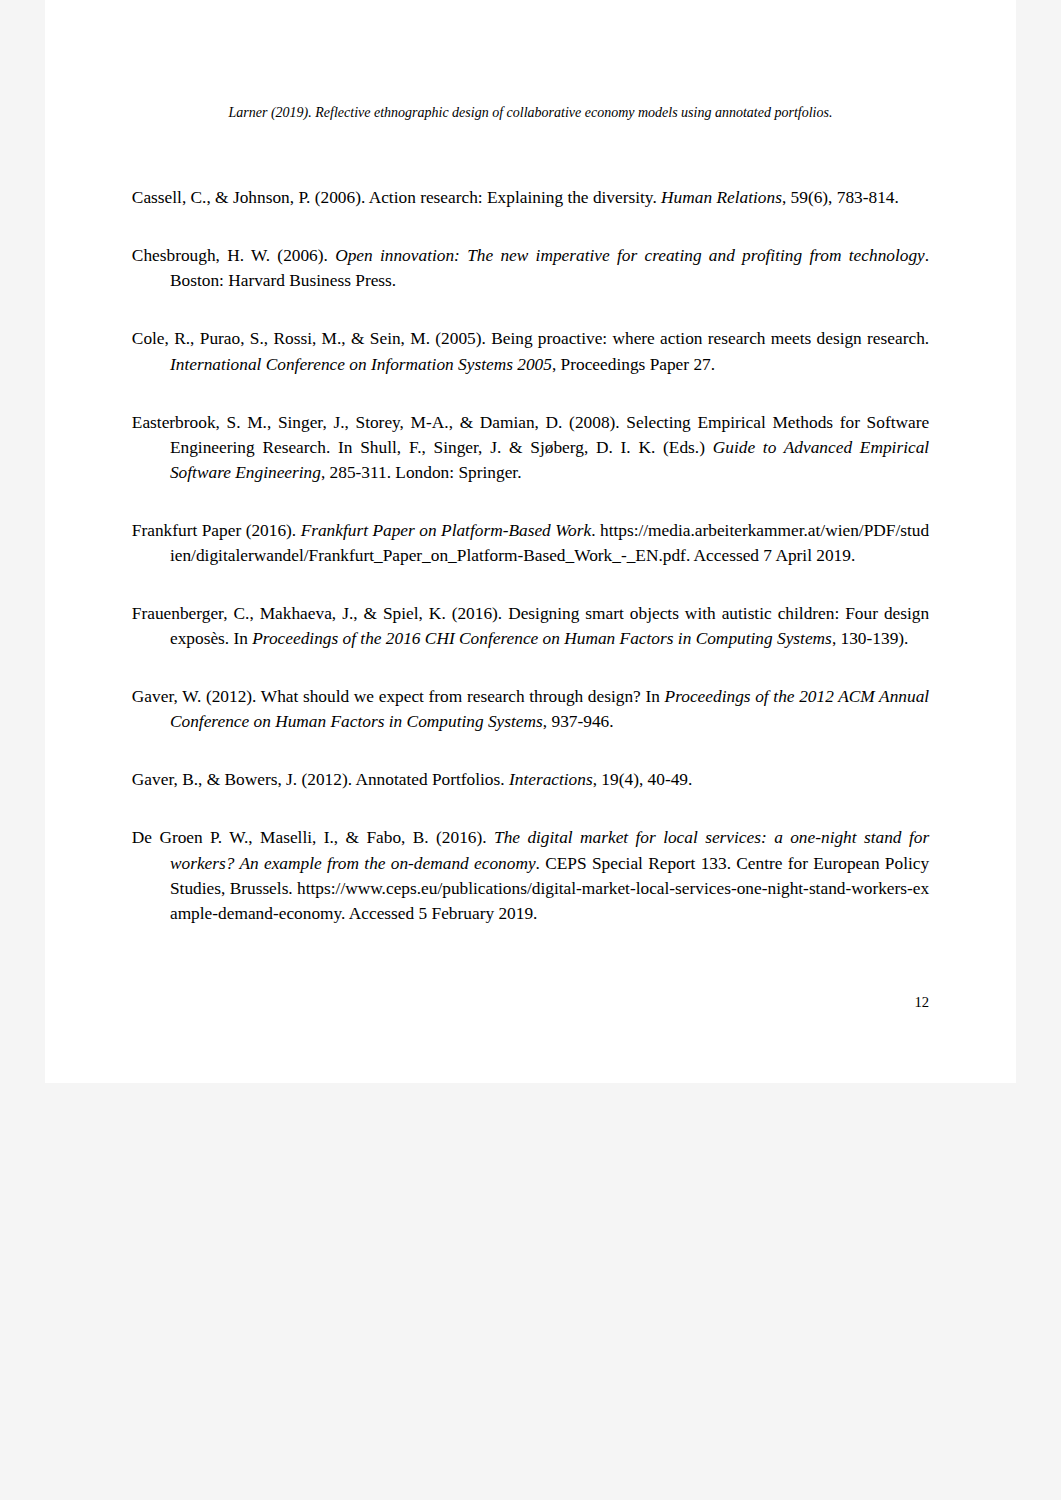Larner (2019). Reflective ethnographic design of collaborative economy models using annotated portfolios.
Cassell, C., & Johnson, P. (2006). Action research: Explaining the diversity. Human Relations, 59(6), 783-814.
Chesbrough, H. W. (2006). Open innovation: The new imperative for creating and profiting from technology. Boston: Harvard Business Press.
Cole, R., Purao, S., Rossi, M., & Sein, M. (2005). Being proactive: where action research meets design research. International Conference on Information Systems 2005, Proceedings Paper 27.
Easterbrook, S. M., Singer, J., Storey, M-A., & Damian, D. (2008). Selecting Empirical Methods for Software Engineering Research. In Shull, F., Singer, J. & Sjøberg, D. I. K. (Eds.) Guide to Advanced Empirical Software Engineering, 285-311. London: Springer.
Frankfurt Paper (2016). Frankfurt Paper on Platform-Based Work. https://media.arbeiterkammer.at/wien/PDF/studien/digitalerwandel/Frankfurt_Paper_on_Platform-Based_Work_-_EN.pdf. Accessed 7 April 2019.
Frauenberger, C., Makhaeva, J., & Spiel, K. (2016). Designing smart objects with autistic children: Four design exposès. In Proceedings of the 2016 CHI Conference on Human Factors in Computing Systems, 130-139).
Gaver, W. (2012). What should we expect from research through design? In Proceedings of the 2012 ACM Annual Conference on Human Factors in Computing Systems, 937-946.
Gaver, B., & Bowers, J. (2012). Annotated Portfolios. Interactions, 19(4), 40-49.
De Groen P. W., Maselli, I., & Fabo, B. (2016). The digital market for local services: a one-night stand for workers? An example from the on-demand economy. CEPS Special Report 133. Centre for European Policy Studies, Brussels. https://www.ceps.eu/publications/digital-market-local-services-one-night-stand-workers-example-demand-economy. Accessed 5 February 2019.
12